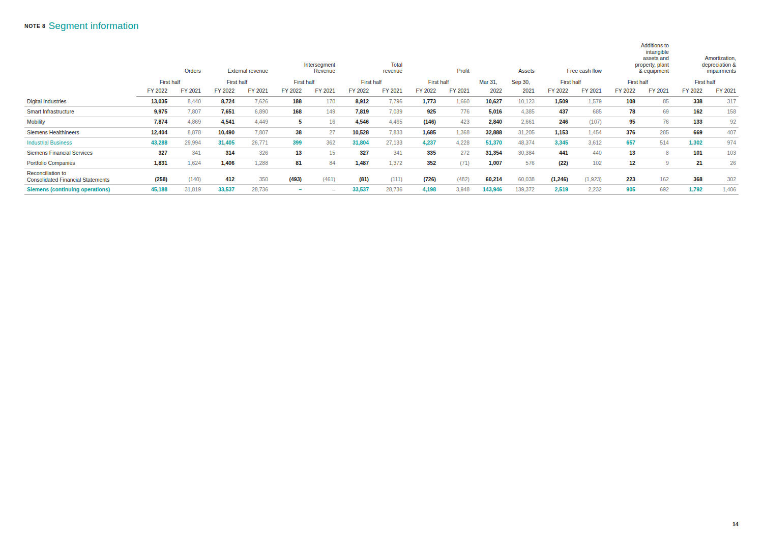Note 8 Segment information
| | Orders | External revenue | Intersegment Revenue | Total revenue | Profit | Assets | Free cash flow | Additions to intangible assets and property, plant & equipment | Amortization, depreciation & impairments |
| --- | --- | --- | --- | --- | --- | --- | --- | --- | --- |
| First half | First half | First half | First half | First half | Mar 31, | Sep 30, | First half | First half | First half |
| FY 2022 | FY 2021 | FY 2022 | FY 2021 | FY 2022 | FY 2021 | FY 2022 | FY 2021 | FY 2022 | FY 2021 | 2022 | 2021 | FY 2022 | FY 2021 | FY 2022 | FY 2021 | FY 2022 | FY 2021 |
| Digital Industries | 13,035 | 8,440 | 8,724 | 7,626 | 188 | 170 | 8,912 | 7,796 | 1,773 | 1,660 | 10,627 | 10,123 | 1,509 | 1,579 | 108 | 85 | 338 | 317 |
| Smart Infrastructure | 9,975 | 7,807 | 7,651 | 6,890 | 168 | 149 | 7,819 | 7,039 | 925 | 776 | 5,016 | 4,385 | 437 | 685 | 78 | 69 | 162 | 158 |
| Mobility | 7,874 | 4,869 | 4,541 | 4,449 | 5 | 16 | 4,546 | 4,465 | (146) | 423 | 2,840 | 2,661 | 246 | (107) | 95 | 76 | 133 | 92 |
| Siemens Healthineers | 12,404 | 8,878 | 10,490 | 7,807 | 38 | 27 | 10,528 | 7,833 | 1,685 | 1,368 | 32,888 | 31,205 | 1,153 | 1,454 | 376 | 285 | 669 | 407 |
| Industrial Business | 43,288 | 29,994 | 31,405 | 26,771 | 399 | 362 | 31,804 | 27,133 | 4,237 | 4,228 | 51,370 | 48,374 | 3,345 | 3,612 | 657 | 514 | 1,302 | 974 |
| Siemens Financial Services | 327 | 341 | 314 | 326 | 13 | 15 | 327 | 341 | 335 | 272 | 31,354 | 30,384 | 441 | 440 | 13 | 8 | 101 | 103 |
| Portfolio Companies | 1,831 | 1,624 | 1,406 | 1,288 | 81 | 84 | 1,487 | 1,372 | 352 | (71) | 1,007 | 576 | (22) | 102 | 12 | 9 | 21 | 26 |
| Reconciliation to Consolidated Financial Statements | (258) | (140) | 412 | 350 | (493) | (461) | (81) | (111) | (726) | (482) | 60,214 | 60,038 | (1,246) | (1,923) | 223 | 162 | 368 | 302 |
| Siemens (continuing operations) | 45,188 | 31,819 | 33,537 | 28,736 | – | – | 33,537 | 28,736 | 4,198 | 3,948 | 143,946 | 139,372 | 2,519 | 2,232 | 905 | 692 | 1,792 | 1,406 |
14